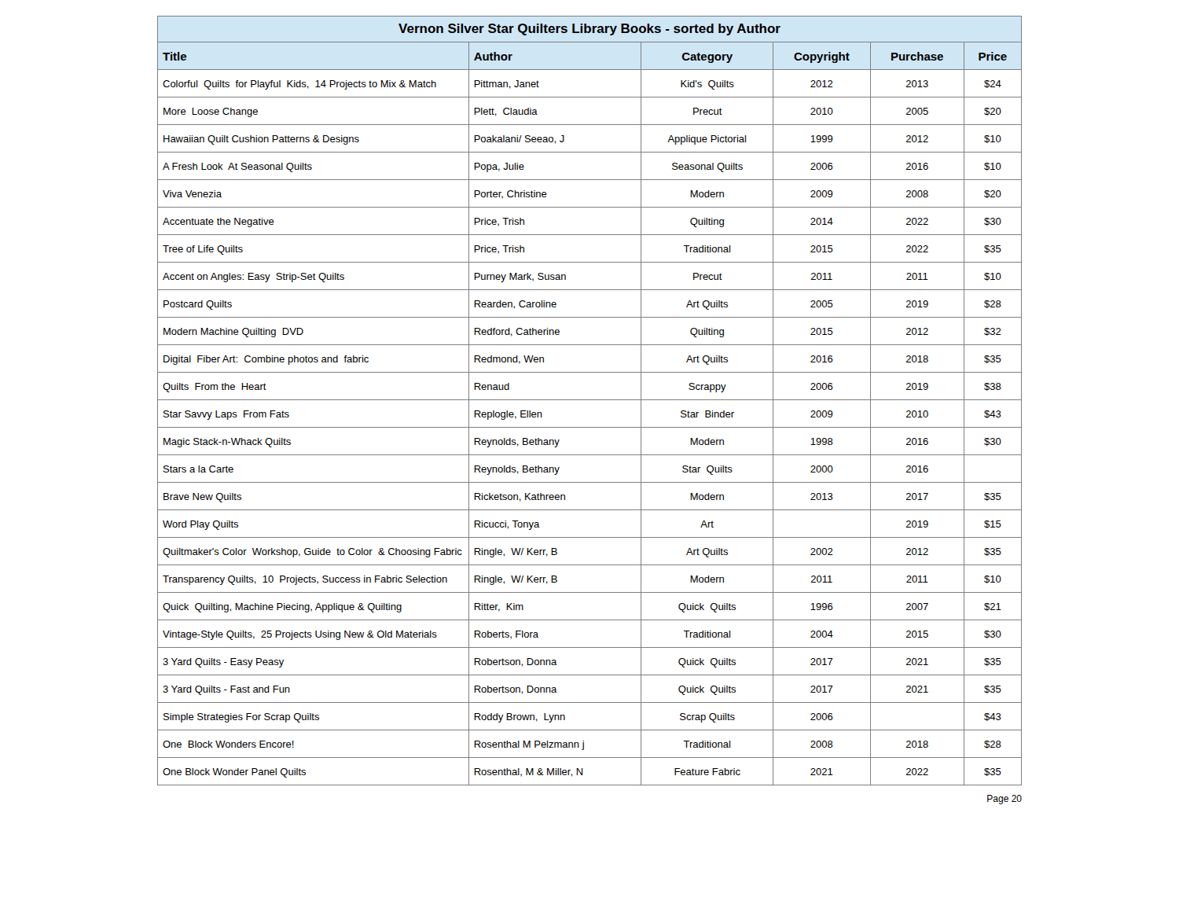Vernon Silver Star Quilters Library Books - sorted by Author
| Title | Author | Category | Copyright | Purchase | Price |
| --- | --- | --- | --- | --- | --- |
| Colorful Quilts for Playful Kids, 14 Projects to Mix & Match | Pittman, Janet | Kid's Quilts | 2012 | 2013 | $24 |
| More Loose Change | Plett, Claudia | Precut | 2010 | 2005 | $20 |
| Hawaiian Quilt Cushion Patterns & Designs | Poakalani/ Seeao, J | Applique Pictorial | 1999 | 2012 | $10 |
| A Fresh Look At Seasonal Quilts | Popa, Julie | Seasonal Quilts | 2006 | 2016 | $10 |
| Viva Venezia | Porter, Christine | Modern | 2009 | 2008 | $20 |
| Accentuate the Negative | Price, Trish | Quilting | 2014 | 2022 | $30 |
| Tree of Life Quilts | Price, Trish | Traditional | 2015 | 2022 | $35 |
| Accent on Angles: Easy Strip-Set Quilts | Purney Mark, Susan | Precut | 2011 | 2011 | $10 |
| Postcard Quilts | Rearden, Caroline | Art Quilts | 2005 | 2019 | $28 |
| Modern Machine Quilting DVD | Redford, Catherine | Quilting | 2015 | 2012 | $32 |
| Digital Fiber Art: Combine photos and fabric | Redmond, Wen | Art Quilts | 2016 | 2018 | $35 |
| Quilts From the Heart | Renaud | Scrappy | 2006 | 2019 | $38 |
| Star Savvy Laps From Fats | Replogle, Ellen | Star Binder | 2009 | 2010 | $43 |
| Magic Stack-n-Whack Quilts | Reynolds, Bethany | Modern | 1998 | 2016 | $30 |
| Stars a la Carte | Reynolds, Bethany | Star Quilts | 2000 | 2016 | |
| Brave New Quilts | Ricketson, Kathreen | Modern | 2013 | 2017 | $35 |
| Word Play Quilts | Ricucci, Tonya | Art | | 2019 | $15 |
| Quiltmaker's Color Workshop, Guide to Color & Choosing Fabric | Ringle, W/ Kerr, B | Art Quilts | 2002 | 2012 | $35 |
| Transparency Quilts, 10 Projects, Success in Fabric Selection | Ringle, W/ Kerr, B | Modern | 2011 | 2011 | $10 |
| Quick Quilting, Machine Piecing, Applique & Quilting | Ritter, Kim | Quick Quilts | 1996 | 2007 | $21 |
| Vintage-Style Quilts, 25 Projects Using New & Old Materials | Roberts, Flora | Traditional | 2004 | 2015 | $30 |
| 3 Yard Quilts - Easy Peasy | Robertson, Donna | Quick Quilts | 2017 | 2021 | $35 |
| 3 Yard Quilts - Fast and Fun | Robertson, Donna | Quick Quilts | 2017 | 2021 | $35 |
| Simple Strategies For Scrap Quilts | Roddy Brown, Lynn | Scrap Quilts | 2006 | | $43 |
| One Block Wonders Encore! | Rosenthal M Pelzmann j | Traditional | 2008 | 2018 | $28 |
| One Block Wonder Panel Quilts | Rosenthal, M & Miller, N | Feature Fabric | 2021 | 2022 | $35 |
Page 20